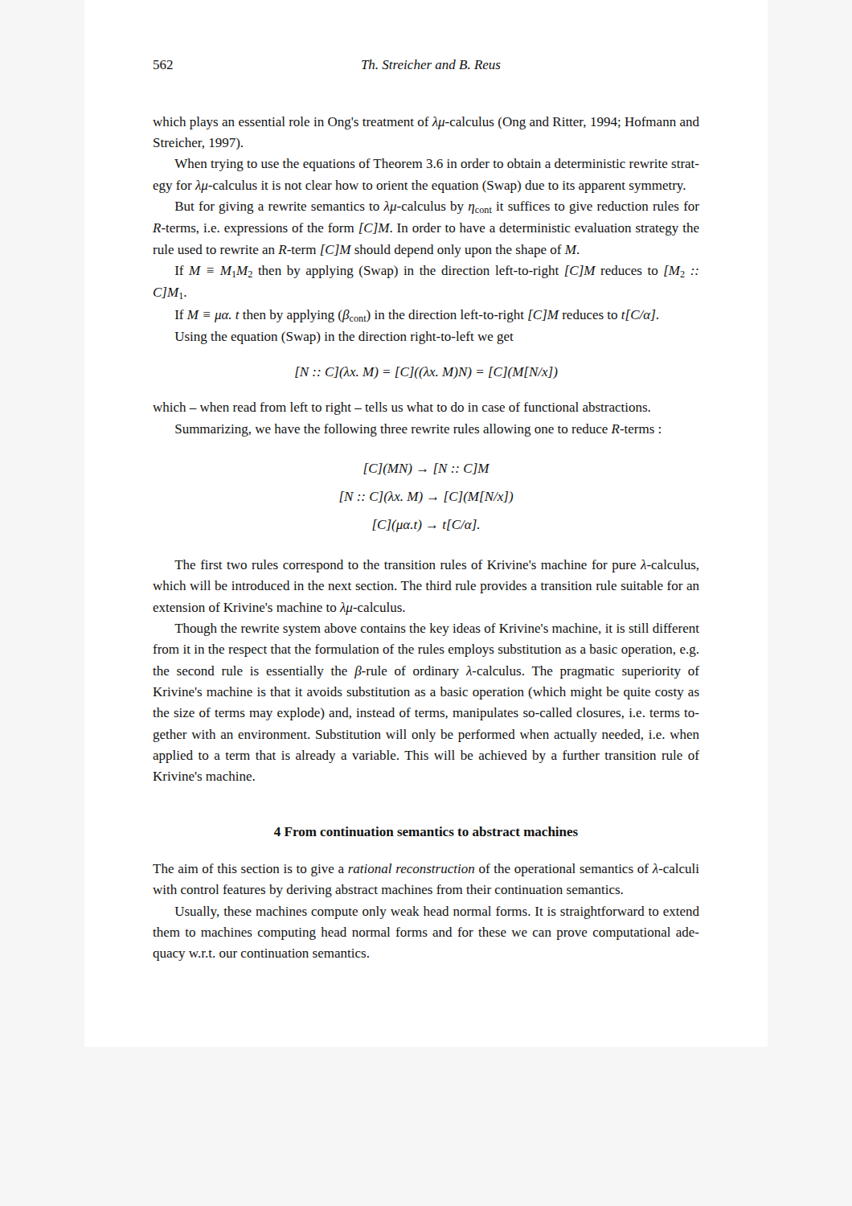562 Th. Streicher and B. Reus
which plays an essential role in Ong's treatment of λμ-calculus (Ong and Ritter, 1994; Hofmann and Streicher, 1997).
When trying to use the equations of Theorem 3.6 in order to obtain a deterministic rewrite strategy for λμ-calculus it is not clear how to orient the equation (Swap) due to its apparent symmetry.
But for giving a rewrite semantics to λμ-calculus by ηcont it suffices to give reduction rules for R-terms, i.e. expressions of the form [C]M. In order to have a deterministic evaluation strategy the rule used to rewrite an R-term [C]M should depend only upon the shape of M.
If M ≡ M1 M2 then by applying (Swap) in the direction left-to-right [C]M reduces to [M2 :: C]M1.
If M ≡ μα. t then by applying (βcont) in the direction left-to-right [C]M reduces to t[C/α].
Using the equation (Swap) in the direction right-to-left we get
[N :: C](λx. M) = [C]((λx. M)N) = [C](M[N/x])
which – when read from left to right – tells us what to do in case of functional abstractions.
Summarizing, we have the following three rewrite rules allowing one to reduce R-terms :
[C](MN) → [N :: C]M
[N :: C](λx. M) → [C](M[N/x])
[C](μα.t) → t[C/α].
The first two rules correspond to the transition rules of Krivine's machine for pure λ-calculus, which will be introduced in the next section. The third rule provides a transition rule suitable for an extension of Krivine's machine to λμ-calculus.
Though the rewrite system above contains the key ideas of Krivine's machine, it is still different from it in the respect that the formulation of the rules employs substitution as a basic operation, e.g. the second rule is essentially the β-rule of ordinary λ-calculus. The pragmatic superiority of Krivine's machine is that it avoids substitution as a basic operation (which might be quite costy as the size of terms may explode) and, instead of terms, manipulates so-called closures, i.e. terms together with an environment. Substitution will only be performed when actually needed, i.e. when applied to a term that is already a variable. This will be achieved by a further transition rule of Krivine's machine.
4 From continuation semantics to abstract machines
The aim of this section is to give a rational reconstruction of the operational semantics of λ-calculi with control features by deriving abstract machines from their continuation semantics.
Usually, these machines compute only weak head normal forms. It is straightforward to extend them to machines computing head normal forms and for these we can prove computational adequacy w.r.t. our continuation semantics.